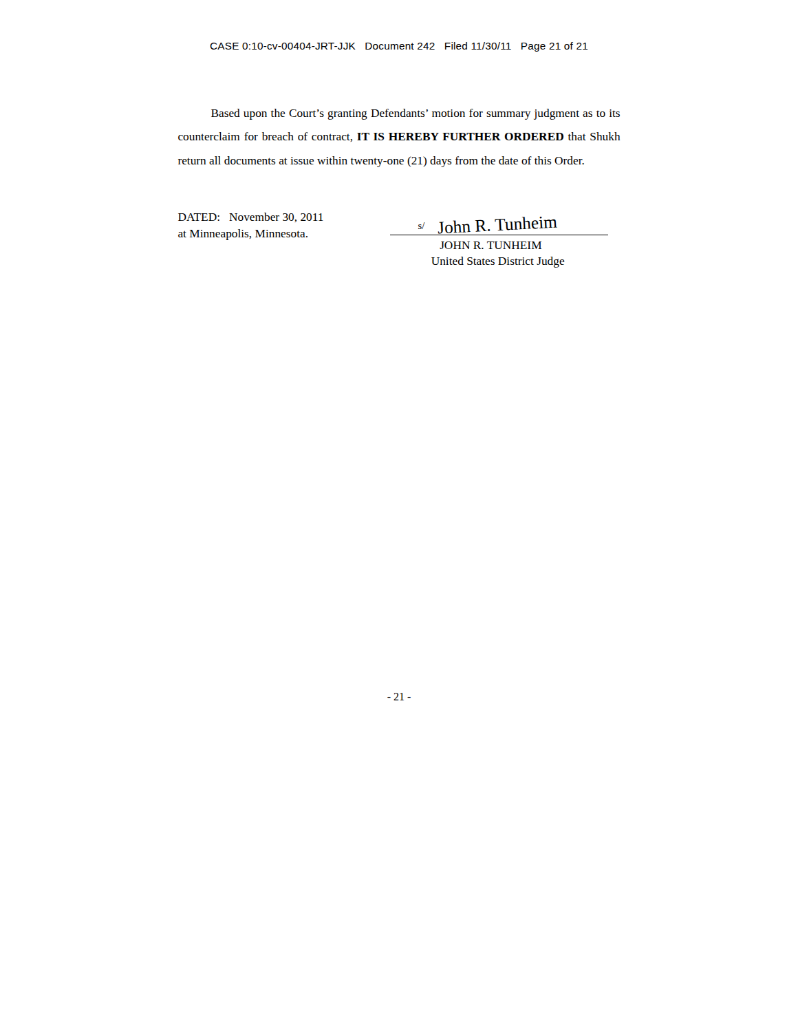CASE 0:10-cv-00404-JRT-JJK Document 242 Filed 11/30/11 Page 21 of 21
Based upon the Court’s granting Defendants’ motion for summary judgment as to its counterclaim for breach of contract, IT IS HEREBY FURTHER ORDERED that Shukh return all documents at issue within twenty-one (21) days from the date of this Order.
| DATED: November 30, 2011 at Minneapolis, Minnesota. | s/ John R. Tunheim JOHN R. TUNHEIM United States District Judge |
- 21 -